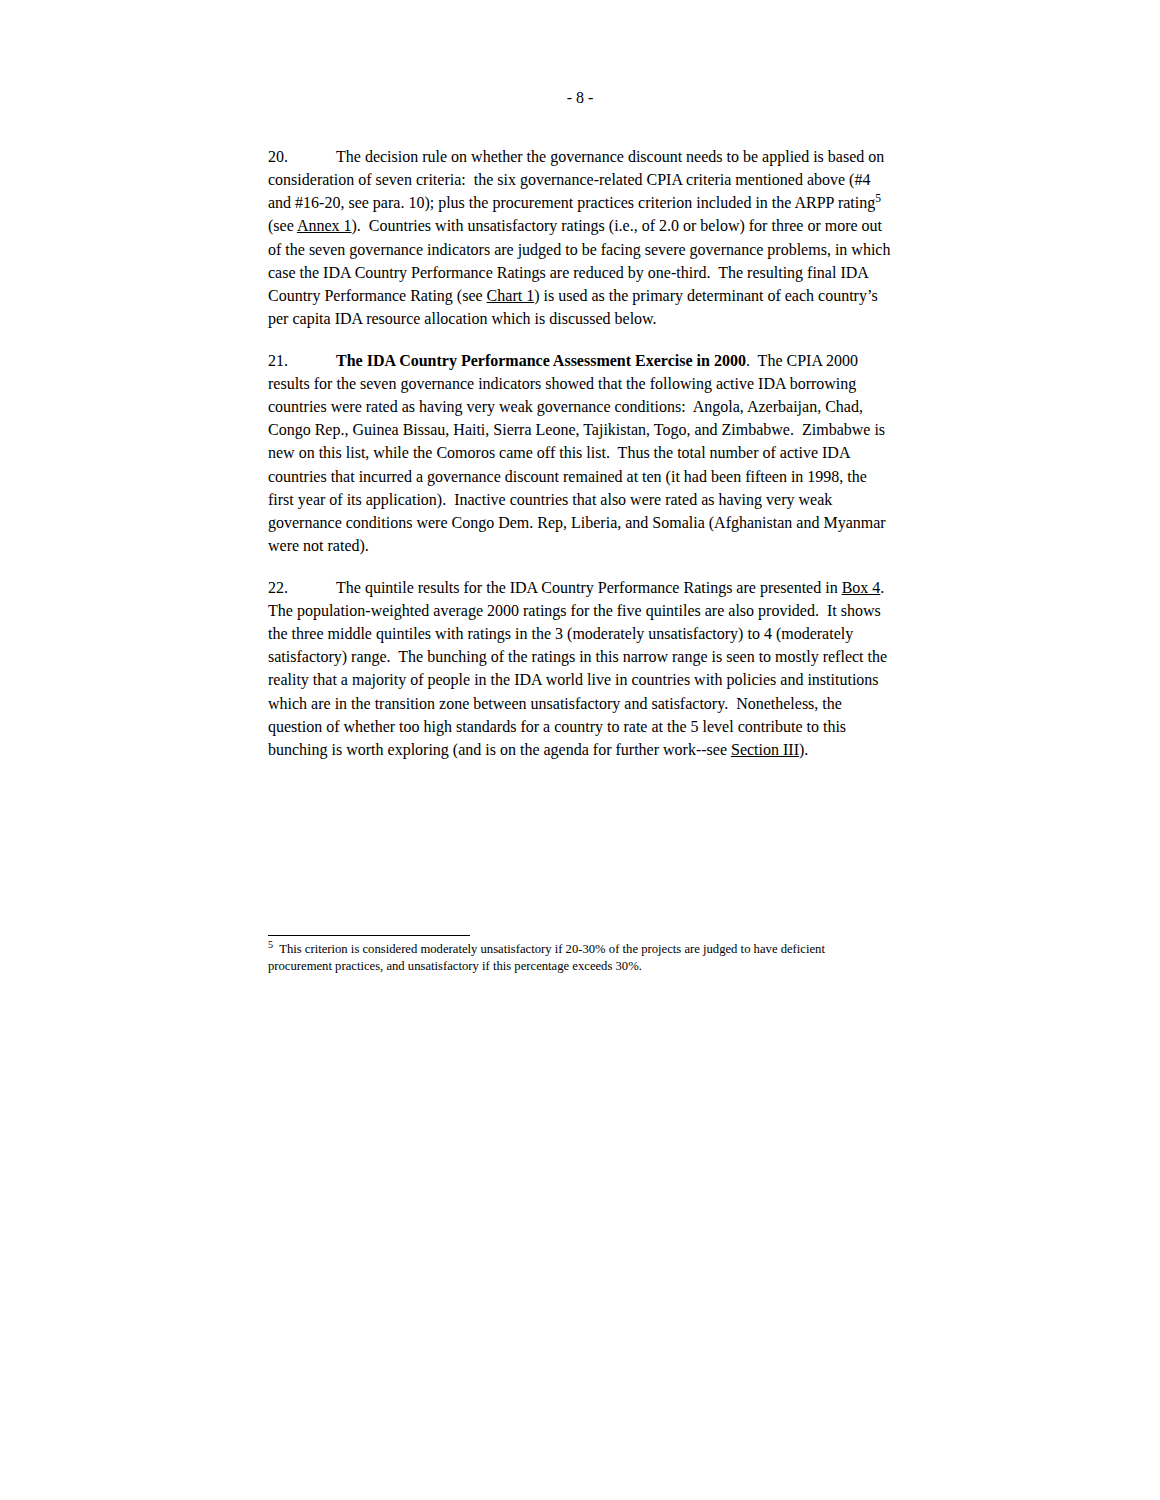- 8 -
20. The decision rule on whether the governance discount needs to be applied is based on consideration of seven criteria: the six governance-related CPIA criteria mentioned above (#4 and #16-20, see para. 10); plus the procurement practices criterion included in the ARPP rating5 (see Annex 1). Countries with unsatisfactory ratings (i.e., of 2.0 or below) for three or more out of the seven governance indicators are judged to be facing severe governance problems, in which case the IDA Country Performance Ratings are reduced by one-third. The resulting final IDA Country Performance Rating (see Chart 1) is used as the primary determinant of each country’s per capita IDA resource allocation which is discussed below.
21. The IDA Country Performance Assessment Exercise in 2000. The CPIA 2000 results for the seven governance indicators showed that the following active IDA borrowing countries were rated as having very weak governance conditions: Angola, Azerbaijan, Chad, Congo Rep., Guinea Bissau, Haiti, Sierra Leone, Tajikistan, Togo, and Zimbabwe. Zimbabwe is new on this list, while the Comoros came off this list. Thus the total number of active IDA countries that incurred a governance discount remained at ten (it had been fifteen in 1998, the first year of its application). Inactive countries that also were rated as having very weak governance conditions were Congo Dem. Rep, Liberia, and Somalia (Afghanistan and Myanmar were not rated).
22. The quintile results for the IDA Country Performance Ratings are presented in Box 4. The population-weighted average 2000 ratings for the five quintiles are also provided. It shows the three middle quintiles with ratings in the 3 (moderately unsatisfactory) to 4 (moderately satisfactory) range. The bunching of the ratings in this narrow range is seen to mostly reflect the reality that a majority of people in the IDA world live in countries with policies and institutions which are in the transition zone between unsatisfactory and satisfactory. Nonetheless, the question of whether too high standards for a country to rate at the 5 level contribute to this bunching is worth exploring (and is on the agenda for further work--see Section III).
5 This criterion is considered moderately unsatisfactory if 20-30% of the projects are judged to have deficient procurement practices, and unsatisfactory if this percentage exceeds 30%.